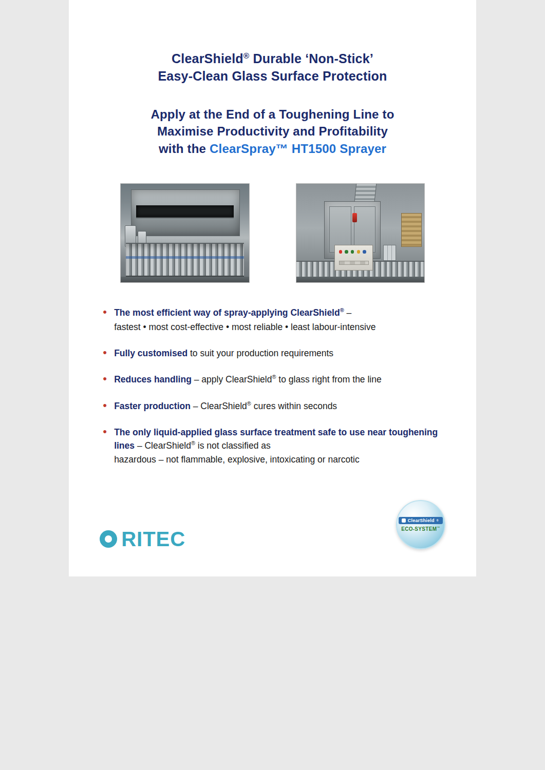ClearShield® Durable ‘Non-Stick’
Easy-Clean Glass Surface Protection
Apply at the End of a Toughening Line to
Maximise Productivity and Profitability
with the ClearSpray™ HT1500 Sprayer
The most efficient way of spray-applying ClearShield® – fastest • most cost-effective • most reliable • least labour-intensive
Fully customised to suit your production requirements
Reduces handling – apply ClearShield® to glass right from the line
Faster production – ClearShield® cures within seconds
The only liquid-applied glass surface treatment safe to use near toughening lines – ClearShield® is not classified as hazardous – not flammable, explosive, intoxicating or narcotic
RITEC
ClearShield® ECO-SYSTEM™